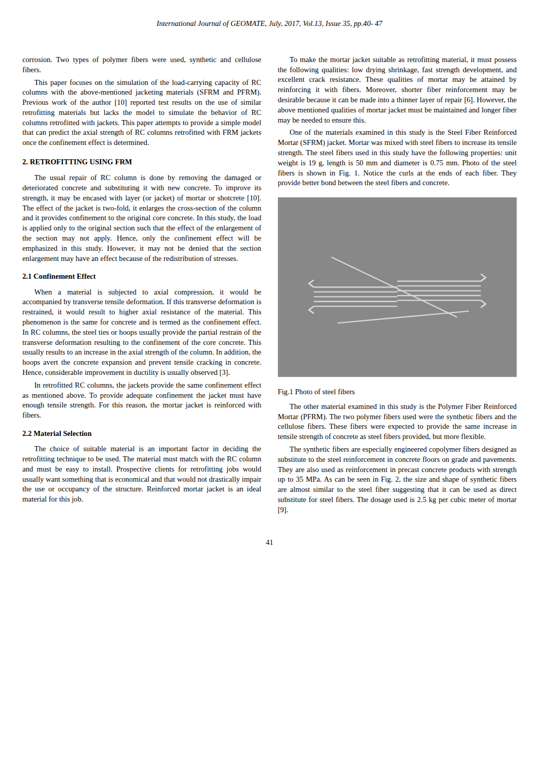International Journal of GEOMATE, July, 2017, Vol.13, Issue 35, pp.40- 47
corrosion. Two types of polymer fibers were used, synthetic and cellulose fibers.
This paper focuses on the simulation of the load-carrying capacity of RC columns with the above-mentioned jacketing materials (SFRM and PFRM). Previous work of the author [10] reported test results on the use of similar retrofitting materials but lacks the model to simulate the behavior of RC columns retrofitted with jackets. This paper attempts to provide a simple model that can predict the axial strength of RC columns retrofitted with FRM jackets once the confinement effect is determined.
2. RETROFITTING USING FRM
The usual repair of RC column is done by removing the damaged or deteriorated concrete and substituting it with new concrete. To improve its strength, it may be encased with layer (or jacket) of mortar or shotcrete [10]. The effect of the jacket is two-fold, it enlarges the cross-section of the column and it provides confinement to the original core concrete. In this study, the load is applied only to the original section such that the effect of the enlargement of the section may not apply. Hence, only the confinement effect will be emphasized in this study. However, it may not be denied that the section enlargement may have an effect because of the redistribution of stresses.
2.1 Confinement Effect
When a material is subjected to axial compression, it would be accompanied by transverse tensile deformation. If this transverse deformation is restrained, it would result to higher axial resistance of the material. This phenomenon is the same for concrete and is termed as the confinement effect. In RC columns, the steel ties or hoops usually provide the partial restrain of the transverse deformation resulting to the confinement of the core concrete. This usually results to an increase in the axial strength of the column. In addition, the hoops avert the concrete expansion and prevent tensile cracking in concrete. Hence, considerable improvement in ductility is usually observed [3].
In retrofitted RC columns, the jackets provide the same confinement effect as mentioned above. To provide adequate confinement the jacket must have enough tensile strength. For this reason, the mortar jacket is reinforced with fibers.
2.2 Material Selection
The choice of suitable material is an important factor in deciding the retrofitting technique to be used. The material must match with the RC column and must be easy to install. Prospective clients for retrofitting jobs would usually want something that is economical and that would not drastically impair the use or occupancy of the structure. Reinforced mortar jacket is an ideal material for this job.
To make the mortar jacket suitable as retrofitting material, it must possess the following qualities: low drying shrinkage, fast strength development, and excellent crack resistance. These qualities of mortar may be attained by reinforcing it with fibers. Moreover, shorter fiber reinforcement may be desirable because it can be made into a thinner layer of repair [6]. However, the above mentioned qualities of mortar jacket must be maintained and longer fiber may be needed to ensure this.
One of the materials examined in this study is the Steel Fiber Reinforced Mortar (SFRM) jacket. Mortar was mixed with steel fibers to increase its tensile strength. The steel fibers used in this study have the following properties: unit weight is 19 g, length is 50 mm and diameter is 0.75 mm. Photo of the steel fibers is shown in Fig. 1. Notice the curls at the ends of each fiber. They provide better bond between the steel fibers and concrete.
Fig.1 Photo of steel fibers
The other material examined in this study is the Polymer Fiber Reinforced Mortar (PFRM). The two polymer fibers used were the synthetic fibers and the cellulose fibers. These fibers were expected to provide the same increase in tensile strength of concrete as steel fibers provided, but more flexible.
The synthetic fibers are especially engineered copolymer fibers designed as substitute to the steel reinforcement in concrete floors on grade and pavements. They are also used as reinforcement in precast concrete products with strength up to 35 MPa. As can be seen in Fig. 2, the size and shape of synthetic fibers are almost similar to the steel fiber suggesting that it can be used as direct substitute for steel fibers. The dosage used is 2.5 kg per cubic meter of mortar [9].
41